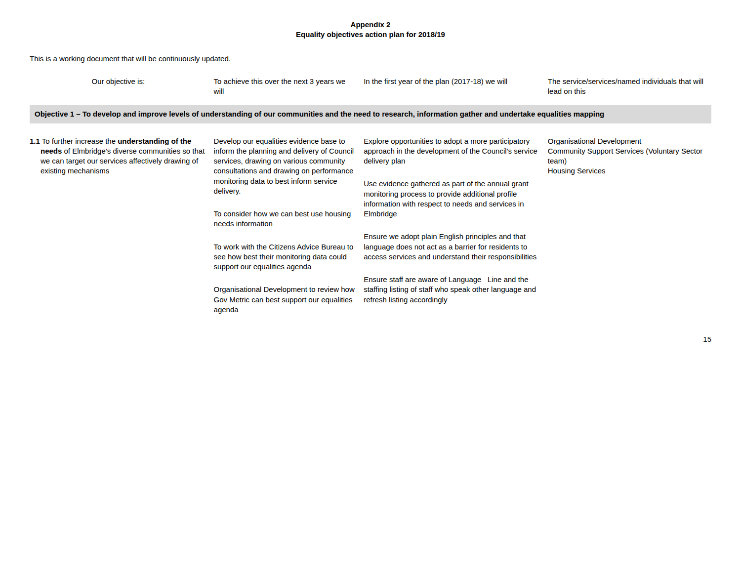Appendix 2
Equality objectives action plan for 2018/19
This is a working document that will be continuously updated.
| Our objective is: | To achieve this over the next 3 years we will | In the first year of the plan (2017-18) we will | The service/services/named individuals that will lead on this |
| --- | --- | --- | --- |
| Objective 1 – To develop and improve levels of understanding of our communities and the need to research, information gather and undertake equalities mapping |
| 1.1 To further increase the understanding of the needs of Elmbridge’s diverse communities so that we can target our services affectively drawing of existing mechanisms | Develop our equalities evidence base to inform the planning and delivery of Council services, drawing on various community consultations and drawing on performance monitoring data to best inform service delivery. To consider how we can best use housing needs information To work with the Citizens Advice Bureau to see how best their monitoring data could support our equalities agenda Organisational Development to review how Gov Metric can best support our equalities agenda | Explore opportunities to adopt a more participatory approach in the development of the Council’s service delivery plan Use evidence gathered as part of the annual grant monitoring process to provide additional profile information with respect to needs and services in Elmbridge Ensure we adopt plain English principles and that language does not act as a barrier for residents to access services and understand their responsibilities Ensure staff are aware of Language Line and the staffing listing of staff who speak other language and refresh listing accordingly | Organisational Development Community Support Services (Voluntary Sector team) Housing Services |
15